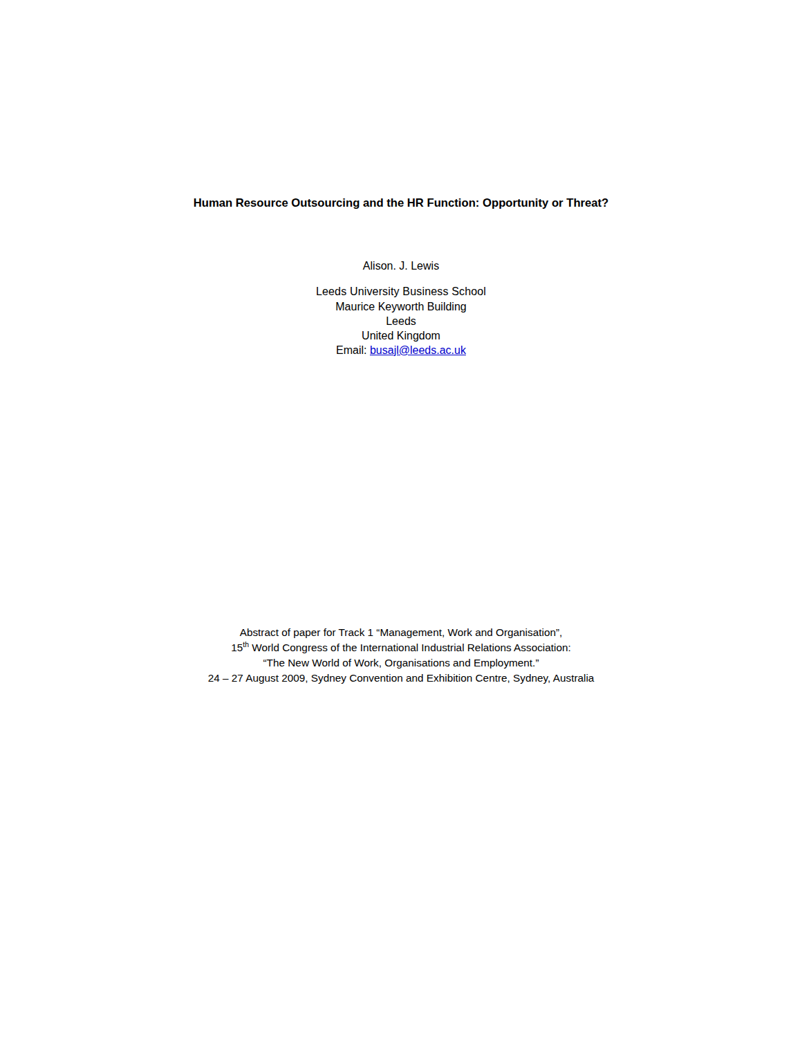Human Resource Outsourcing and the HR Function: Opportunity or Threat?
Alison. J. Lewis
Leeds University Business School
Maurice Keyworth Building
Leeds
United Kingdom
Email: busajl@leeds.ac.uk
Abstract of paper for Track 1 “Management, Work and Organisation”,
15th World Congress of the International Industrial Relations Association:
“The New World of Work, Organisations and Employment.”
24 – 27 August 2009, Sydney Convention and Exhibition Centre, Sydney, Australia